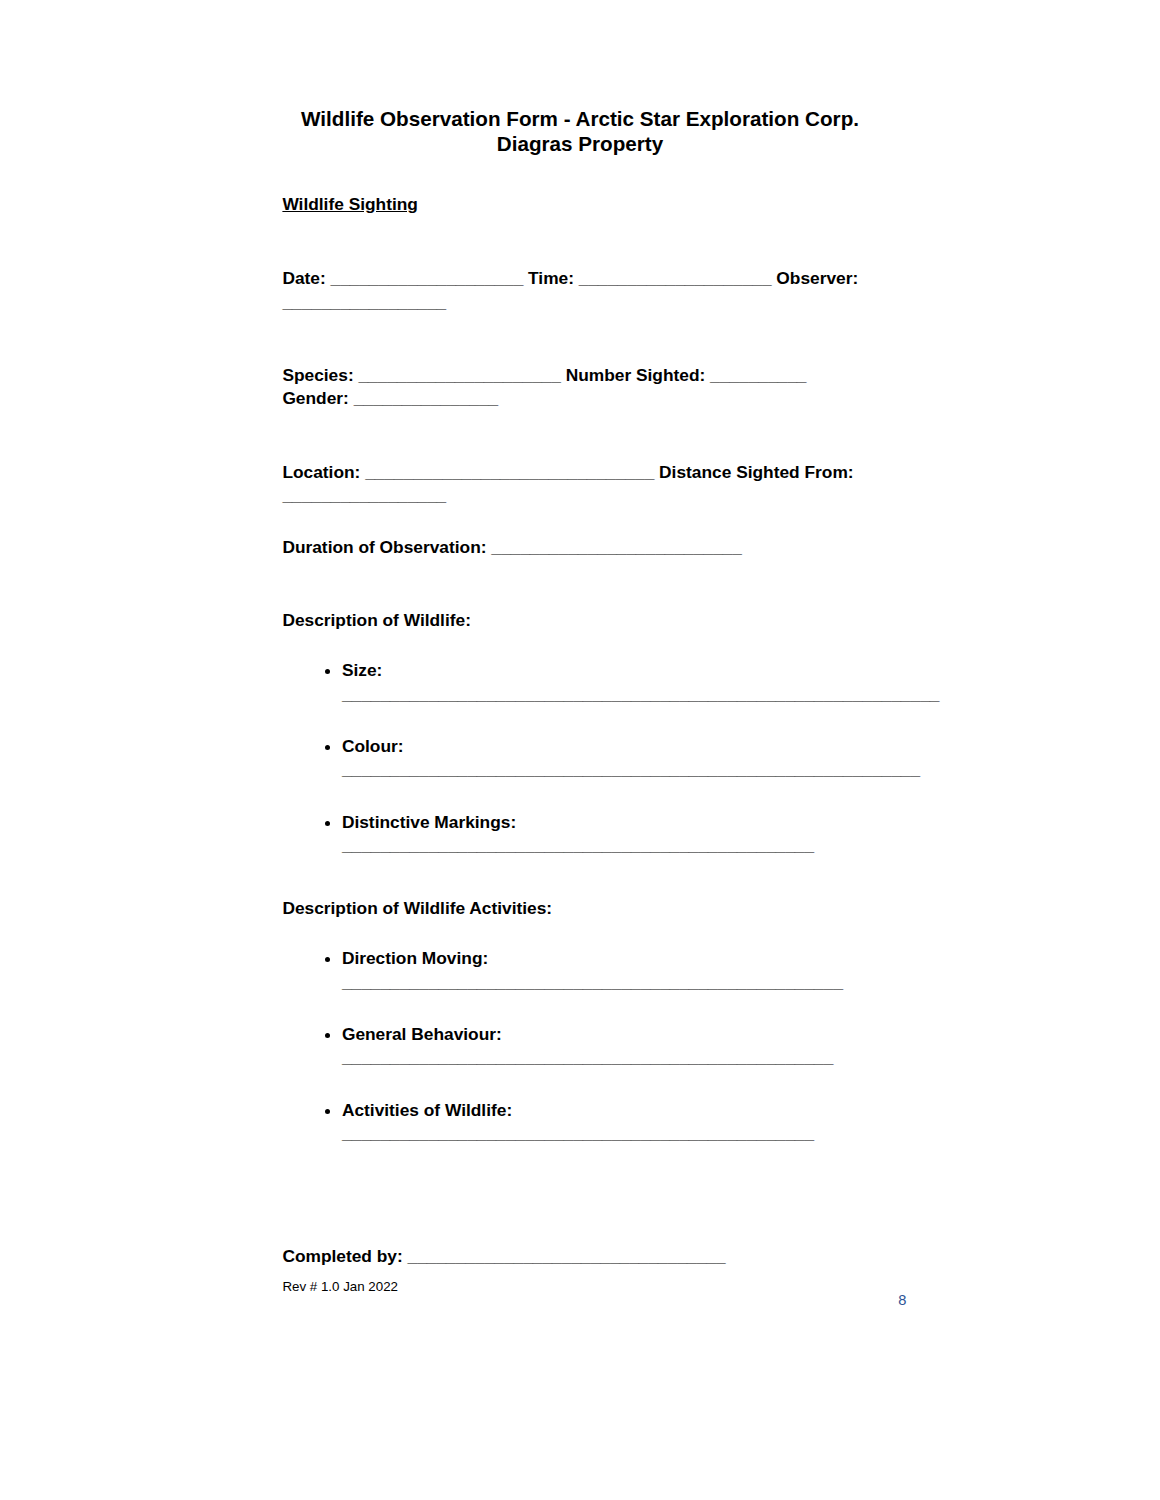Wildlife Observation Form - Arctic Star Exploration Corp. Diagras Property
Wildlife Sighting
Date: ____________________ Time: ____________________ Observer: _________________
Species: _____________________ Number Sighted: __________ Gender: _______________
Location: ______________________________ Distance Sighted From: _________________
Duration of Observation: __________________________
Description of Wildlife:
Size: ______________________________________________________________
Colour: ____________________________________________________________
Distinctive Markings: _________________________________________________
Description of Wildlife Activities:
Direction Moving: ____________________________________________________
General Behaviour: ___________________________________________________
Activities of Wildlife: _________________________________________________
Completed by: _________________________________
Rev # 1.0 Jan 2022
8